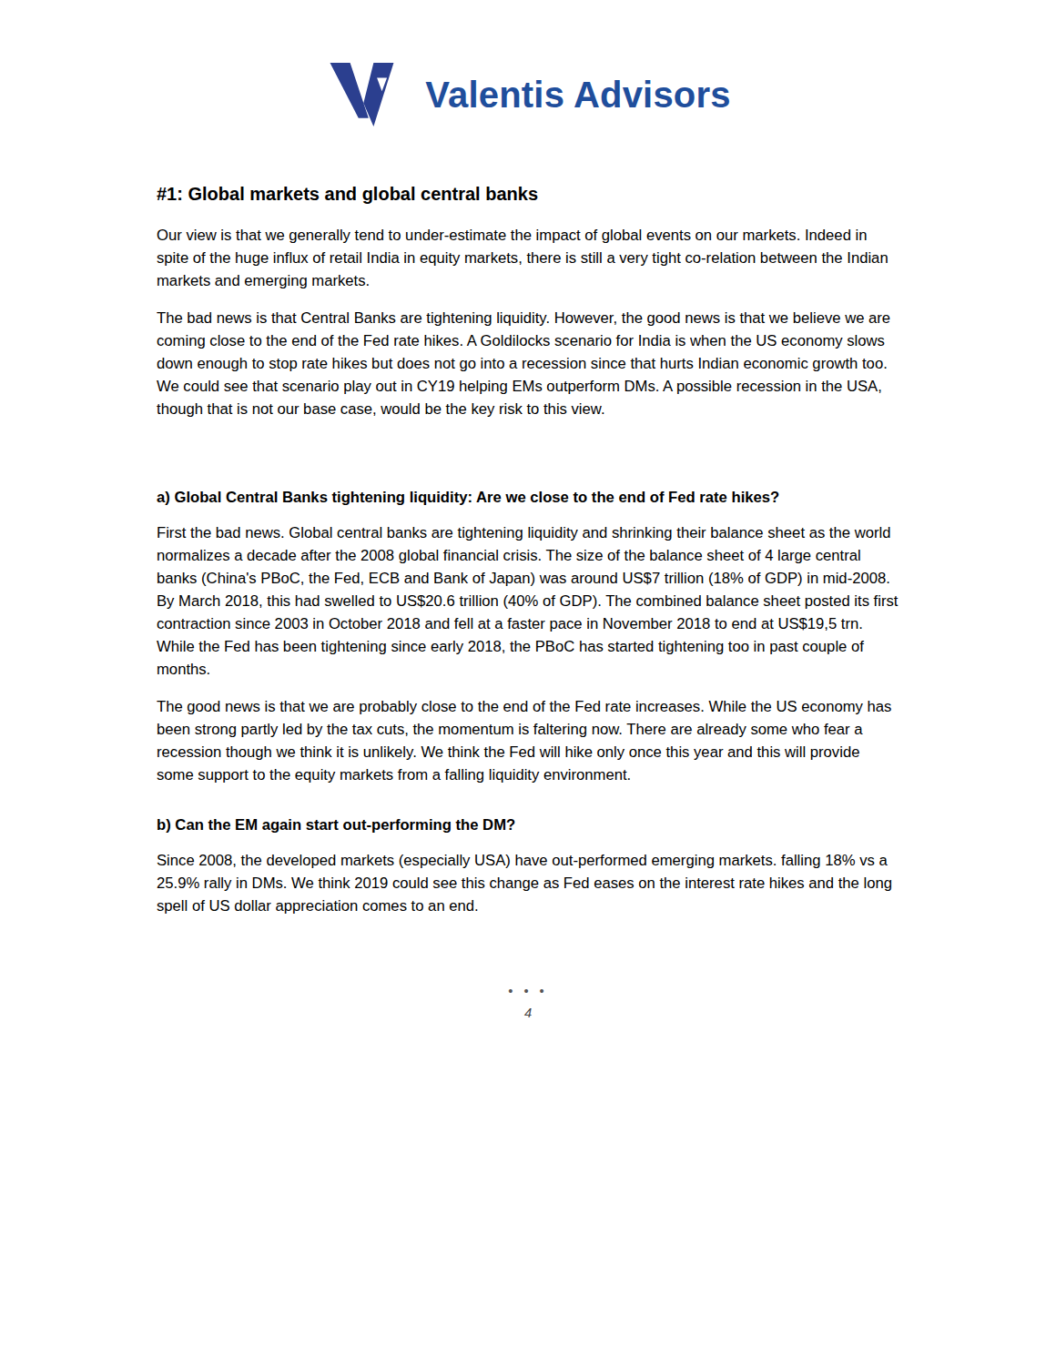Valentis Advisors
#1: Global markets and global central banks
Our view is that we generally tend to under-estimate the impact of global events on our markets. Indeed in spite of the huge influx of retail India in equity markets, there is still a very tight co-relation between the Indian markets and emerging markets.
The bad news is that Central Banks are tightening liquidity. However, the good news is that we believe we are coming close to the end of the Fed rate hikes. A Goldilocks scenario for India is when the US economy slows down enough to stop rate hikes but does not go into a recession since that hurts Indian economic growth too. We could see that scenario play out in CY19 helping EMs outperform DMs. A possible recession in the USA, though that is not our base case, would be the key risk to this view.
a) Global Central Banks tightening liquidity: Are we close to the end of Fed rate hikes?
First the bad news. Global central banks are tightening liquidity and shrinking their balance sheet as the world normalizes a decade after the 2008 global financial crisis. The size of the balance sheet of 4 large central banks (China's PBoC, the Fed, ECB and Bank of Japan) was around US$7 trillion (18% of GDP) in mid-2008. By March 2018, this had swelled to US$20.6 trillion (40% of GDP). The combined balance sheet posted its first contraction since 2003 in October 2018 and fell at a faster pace in November 2018 to end at US$19,5 trn. While the Fed has been tightening since early 2018, the PBoC has started tightening too in past couple of months.
The good news is that we are probably close to the end of the Fed rate increases. While the US economy has been strong partly led by the tax cuts, the momentum is faltering now. There are already some who fear a recession though we think it is unlikely. We think the Fed will hike only once this year and this will provide some support to the equity markets from a falling liquidity environment.
b) Can the EM again start out-performing the DM?
Since 2008, the developed markets (especially USA) have out-performed emerging markets. falling 18% vs a 25.9% rally in DMs. We think 2019 could see this change as Fed eases on the interest rate hikes and the long spell of US dollar appreciation comes to an end.
• • •
4